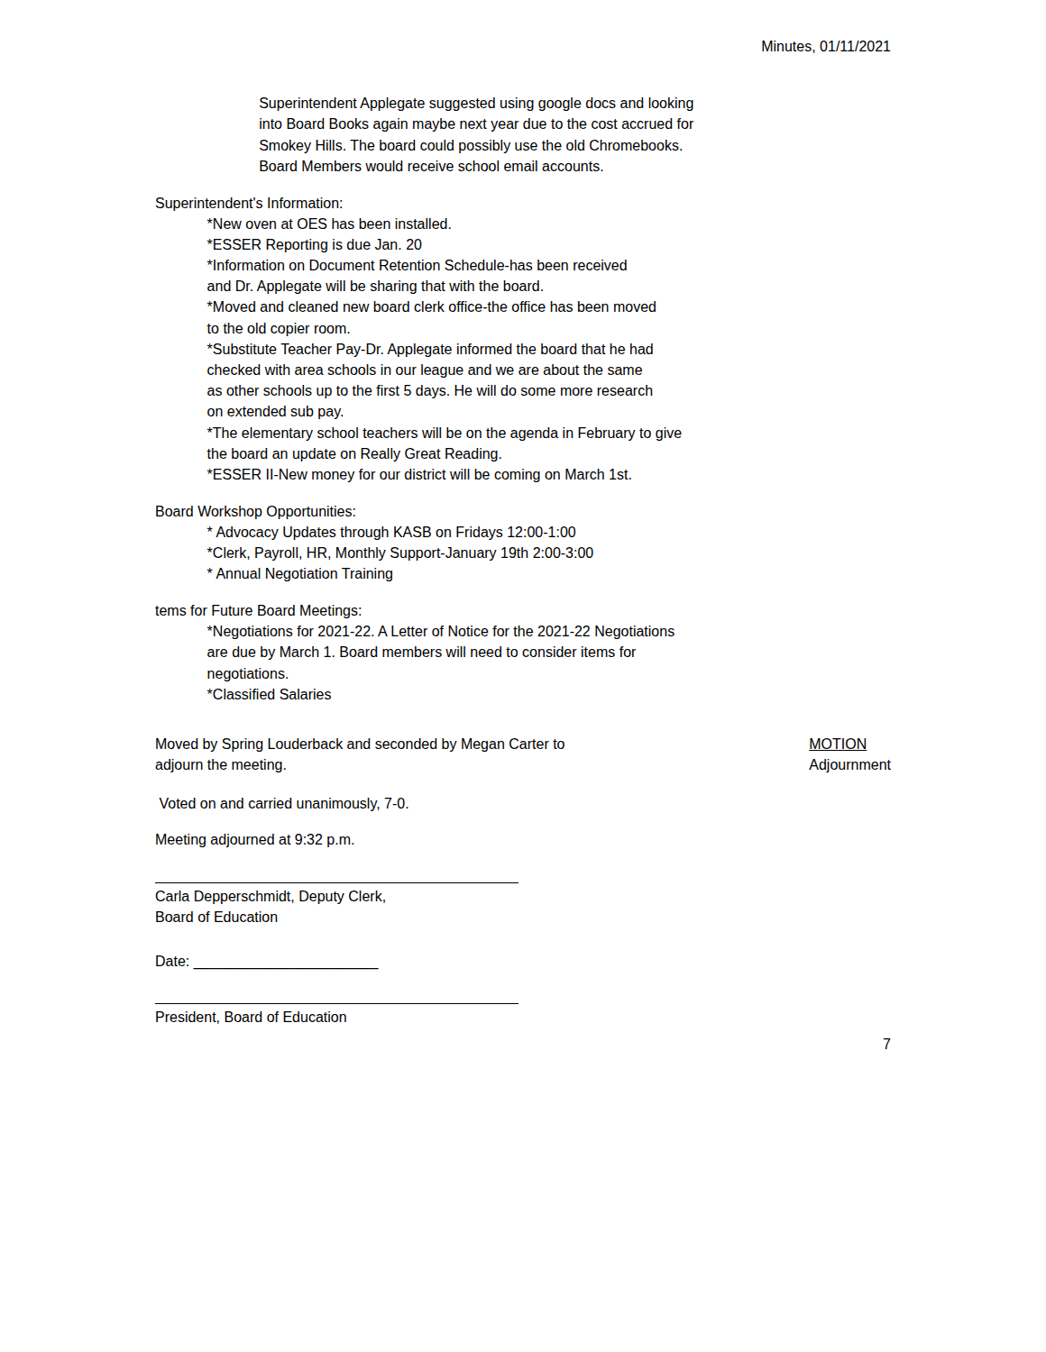Minutes, 01/11/2021
Superintendent Applegate suggested using google docs and looking
into Board Books again maybe next year due to the cost accrued for
Smokey Hills. The board could possibly use the old Chromebooks.
Board Members would receive school email accounts.
Superintendent's Information:
*New oven at OES has been installed.
*ESSER Reporting is due Jan. 20
*Information on Document Retention Schedule-has been received
and Dr. Applegate will be sharing that with the board.
*Moved and cleaned new board clerk office-the office has been moved
to the old copier room.
*Substitute Teacher Pay-Dr. Applegate informed the board that he had
checked with area schools in our league and we are about the same
as other schools up to the first 5 days. He will do some more research
on extended sub pay.
*The elementary school teachers will be on the agenda in February to give
the board an update on Really Great Reading.
*ESSER II-New money for our district will be coming on March 1st.
Board Workshop Opportunities:
* Advocacy Updates through KASB on Fridays 12:00-1:00
*Clerk, Payroll, HR, Monthly Support-January 19th 2:00-3:00
* Annual Negotiation Training
tems for Future Board Meetings:
*Negotiations for 2021-22. A Letter of Notice for the 2021-22 Negotiations
are due by March 1. Board members will need to consider items for
negotiations.
*Classified Salaries
Moved by Spring Louderback and seconded by Megan Carter to
adjourn the meeting.
MOTION
Adjournment
Voted on and carried unanimously, 7-0.
Meeting adjourned at 9:32 p.m.
Carla Depperschmidt, Deputy Clerk,
Board of Education
Date: _______________________
President, Board of Education
7